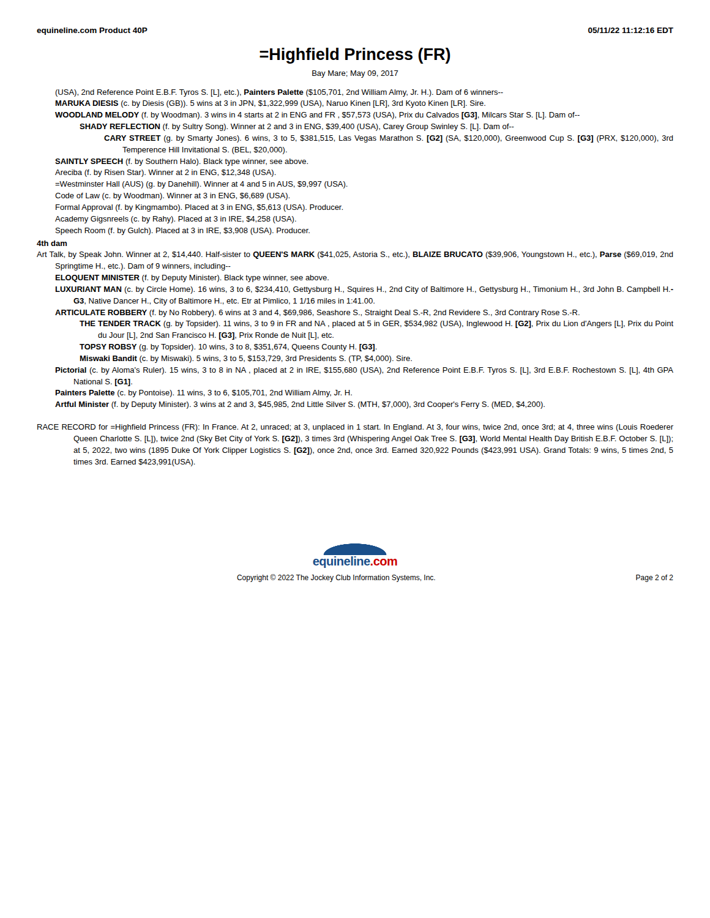equineline.com Product 40P 05/11/22 11:12:16 EDT
=Highfield Princess (FR)
Bay Mare; May 09, 2017
(USA), 2nd Reference Point E.B.F. Tyros S. [L], etc.), Painters Palette ($105,701, 2nd William Almy, Jr. H.). Dam of 6 winners--
MARUKA DIESIS (c. by Diesis (GB)). 5 wins at 3 in JPN, $1,322,999 (USA), Naruo Kinen [LR], 3rd Kyoto Kinen [LR]. Sire.
WOODLAND MELODY (f. by Woodman). 3 wins in 4 starts at 2 in ENG and FR , $57,573 (USA), Prix du Calvados [G3], Milcars Star S. [L]. Dam of--
SHADY REFLECTION (f. by Sultry Song). Winner at 2 and 3 in ENG, $39,400 (USA), Carey Group Swinley S. [L]. Dam of--
CARY STREET (g. by Smarty Jones). 6 wins, 3 to 5, $381,515, Las Vegas Marathon S. [G2] (SA, $120,000), Greenwood Cup S. [G3] (PRX, $120,000), 3rd Temperence Hill Invitational S. (BEL, $20,000).
SAINTLY SPEECH (f. by Southern Halo). Black type winner, see above.
Areciba (f. by Risen Star). Winner at 2 in ENG, $12,348 (USA).
=Westminster Hall (AUS) (g. by Danehill). Winner at 4 and 5 in AUS, $9,997 (USA).
Code of Law (c. by Woodman). Winner at 3 in ENG, $6,689 (USA).
Formal Approval (f. by Kingmambo). Placed at 3 in ENG, $5,613 (USA). Producer.
Academy Gigsnreels (c. by Rahy). Placed at 3 in IRE, $4,258 (USA).
Speech Room (f. by Gulch). Placed at 3 in IRE, $3,908 (USA). Producer.
4th dam
Art Talk, by Speak John. Winner at 2, $14,440. Half-sister to QUEEN'S MARK ($41,025, Astoria S., etc.), BLAIZE BRUCATO ($39,906, Youngstown H., etc.), Parse ($69,019, 2nd Springtime H., etc.). Dam of 9 winners, including--
ELOQUENT MINISTER (f. by Deputy Minister). Black type winner, see above.
LUXURIANT MAN (c. by Circle Home). 16 wins, 3 to 6, $234,410, Gettysburg H., Squires H., 2nd City of Baltimore H., Gettysburg H., Timonium H., 3rd John B. Campbell H.-G3, Native Dancer H., City of Baltimore H., etc. Etr at Pimlico, 1 1/16 miles in 1:41.00.
ARTICULATE ROBBERY (f. by No Robbery). 6 wins at 3 and 4, $69,986, Seashore S., Straight Deal S.-R, 2nd Revidere S., 3rd Contrary Rose S.-R.
THE TENDER TRACK (g. by Topsider). 11 wins, 3 to 9 in FR and NA , placed at 5 in GER, $534,982 (USA), Inglewood H. [G2], Prix du Lion d'Angers [L], Prix du Point du Jour [L], 2nd San Francisco H. [G3], Prix Ronde de Nuit [L], etc.
TOPSY ROBSY (g. by Topsider). 10 wins, 3 to 8, $351,674, Queens County H. [G3].
Miswaki Bandit (c. by Miswaki). 5 wins, 3 to 5, $153,729, 3rd Presidents S. (TP, $4,000). Sire.
Pictorial (c. by Aloma's Ruler). 15 wins, 3 to 8 in NA , placed at 2 in IRE, $155,680 (USA), 2nd Reference Point E.B.F. Tyros S. [L], 3rd E.B.F. Rochestown S. [L], 4th GPA National S. [G1].
Painters Palette (c. by Pontoise). 11 wins, 3 to 6, $105,701, 2nd William Almy, Jr. H.
Artful Minister (f. by Deputy Minister). 3 wins at 2 and 3, $45,985, 2nd Little Silver S. (MTH, $7,000), 3rd Cooper's Ferry S. (MED, $4,200).
RACE RECORD for =Highfield Princess (FR): In France. At 2, unraced; at 3, unplaced in 1 start. In England. At 3, four wins, twice 2nd, once 3rd; at 4, three wins (Louis Roederer Queen Charlotte S. [L]), twice 2nd (Sky Bet City of York S. [G2]), 3 times 3rd (Whispering Angel Oak Tree S. [G3], World Mental Health Day British E.B.F. October S. [L]); at 5, 2022, two wins (1895 Duke Of York Clipper Logistics S. [G2]), once 2nd, once 3rd. Earned 320,922 Pounds ($423,991 USA). Grand Totals: 9 wins, 5 times 2nd, 5 times 3rd. Earned $423,991(USA).
equineline.com
Copyright © 2022 The Jockey Club Information Systems, Inc. Page 2 of 2